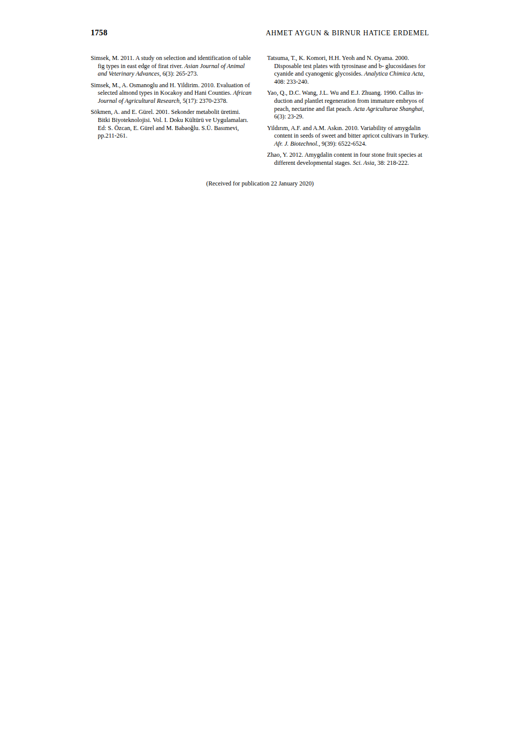1758 Ahmet Aygun & Birnur Hatice Erdemel
Simsek, M. 2011. A study on selection and identification of table fig types in east edge of firat river. Asian Journal of Animal and Veterinary Advances, 6(3): 265-273.
Simsek, M., A. Osmanoglu and H. Yildirim. 2010. Evaluation of selected almond types in Kocakoy and Hani Counties. African Journal of Agricultural Research, 5(17): 2370-2378.
Sökmen, A. and E. Gürel. 2001. Sekonder metabolit üretimi. Bitki Biyoteknolojisi. Vol. I. Doku Kültürü ve Uygulamaları. Ed: S. Özcan, E. Gürel and M. Babaoğlu. S.Ü. Basımevi, pp.211-261.
Tatsuma, T., K. Komori, H.H. Yeoh and N. Oyama. 2000. Disposable test plates with tyrosinase and b- glucosidases for cyanide and cyanogenic glycosides. Analytica Chimica Acta, 408: 233-240.
Yao, Q., D.C. Wang, J.L. Wu and E.J. Zhuang. 1990. Callus induction and plantlet regeneration from immature embryos of peach, nectarine and flat peach. Acta Agriculturae Shanghai, 6(3): 23-29.
Yildırım, A.F. and A.M. Askın. 2010. Variability of amygdalin content in seeds of sweet and bitter apricot cultivars in Turkey. Afr. J. Biotechnol., 9(39): 6522-6524.
Zhao, Y. 2012. Amygdalin content in four stone fruit species at different developmental stages. Sci. Asia, 38: 218-222.
(Received for publication 22 January 2020)